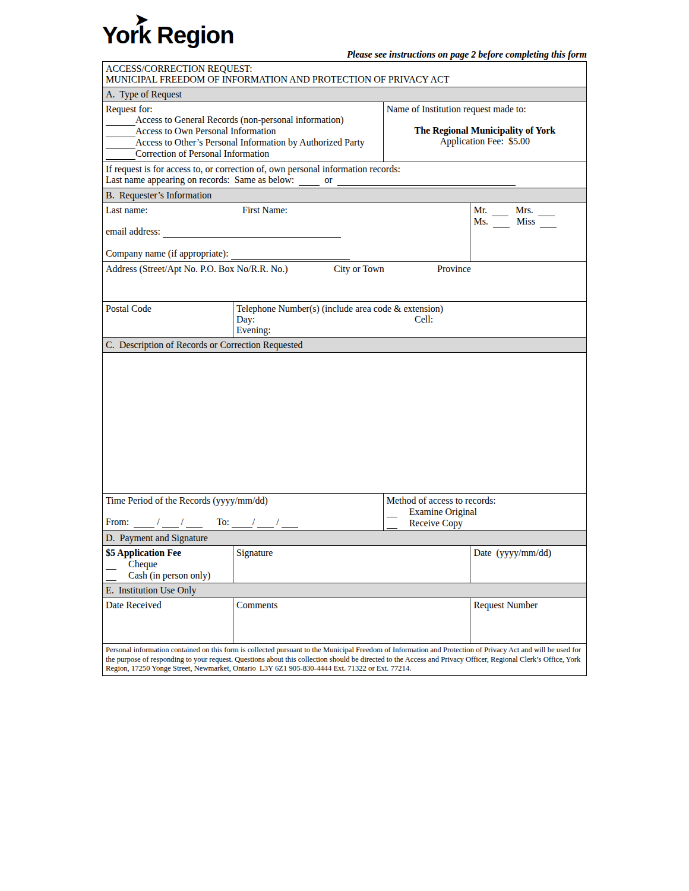➤York Region
Please see instructions on page 2 before completing this form
| ACCESS/CORRECTION REQUEST: MUNICIPAL FREEDOM OF INFORMATION AND PROTECTION OF PRIVACY ACT |
| A. Type of Request |
| Request for: Access to General Records (non-personal information) Access to Own Personal Information Access to Other’s Personal Information by Authorized Party Correction of Personal Information | Name of Institution request made to: The Regional Municipality of York Application Fee: $5.00 |
| If request is for access to, or correction of, own personal information records: Last name appearing on records: Same as below: or |
| B. Requester’s Information |
| Last name: First Name: email address: Company name (if appropriate): | Mr. Mrs. Ms. Miss |
| Address (Street/Apt No. P.O. Box No/R.R. No.) City or Town Province |
| Postal Code | Telephone Number(s) (include area code & extension) Day: Cell: Evening: |
| C. Description of Records or Correction Requested |
| Time Period of the Records (yyyy/mm/dd) From: / / To: / / | Method of access to records: Examine Original Receive Copy |
| D. Payment and Signature |
| $5 Application Fee Cheque Cash (in person only) | Signature | Date (yyyy/mm/dd) |
| E. Institution Use Only |
| Date Received | Comments | Request Number |
| Personal information contained on this form is collected pursuant to the Municipal Freedom of Information and Protection of Privacy Act and will be used for the purpose of responding to your request. Questions about this collection should be directed to the Access and Privacy Officer, Regional Clerk’s Office, York Region, 17250 Yonge Street, Newmarket, Ontario L3Y 6Z1 905-830-4444 Ext. 71322 or Ext. 77214. |